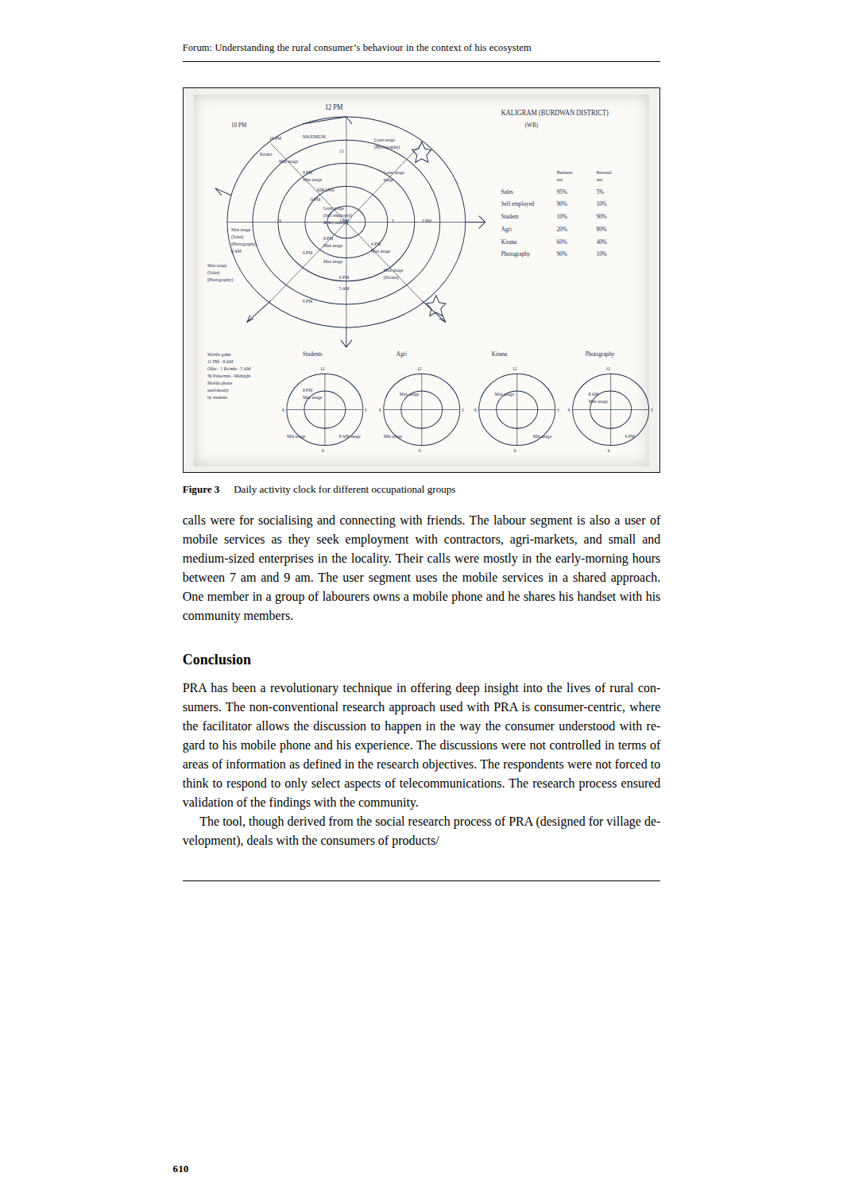Forum: Understanding the rural consumer’s behaviour in the context of his ecosystem
12 PM 10 PM 10 PM MAXIMUM Kirana Max usage 12 9 PM Max usage KIRANA 9 PM Least usage (Self employed) & Accounting 9 3 PM 3 3 PM 8 PM Max usage 6 PM Max usage 4 PM Max usage 6 PM 5 AM Max usage (Kirana) 6 PM Max usage (Sales) (Photography) 8 AM Max usage (Sales) (Photography) Least usage (Photography) Least usage usage Mobile game 11 PM - 8 AM Offer - 1 Rs/min - 5 AM 30 Paise/min - Midnight Mobile phone used mostly by students KALIGRAM (BURDWAN DISTRICT) (WB) Business use Personal use Sales 95% 5% Self employed 90% 10% Student 10% 90% Agri 20% 80% Kirana 60% 40% Photography 90% 10% Students 12 9 3 6 8 PM Max usage Min usage 8 AM usage Agri 12 9 3 6 Max usage Min usage Kirana 12 9 3 6 Max usage Min usage Photography 12 9 3 6 8 AM Max usage 6 PM
Figure 3 Daily activity clock for different occupational groups
calls were for socialising and connecting with friends. The labour segment is also a user of mobile services as they seek employment with contractors, agri-markets, and small and medium-sized enterprises in the locality. Their calls were mostly in the early-morning hours between 7 am and 9 am. The user segment uses the mobile services in a shared approach. One member in a group of labourers owns a mobile phone and he shares his handset with his community members.
Conclusion
PRA has been a revolutionary technique in offering deep insight into the lives of rural consumers. The non-conventional research approach used with PRA is consumer-centric, where the facilitator allows the discussion to happen in the way the consumer understood with regard to his mobile phone and his experience. The discussions were not controlled in terms of areas of information as defined in the research objectives. The respondents were not forced to think to respond to only select aspects of telecommunications. The research process ensured validation of the findings with the community.
The tool, though derived from the social research process of PRA (designed for village development), deals with the consumers of products/
610